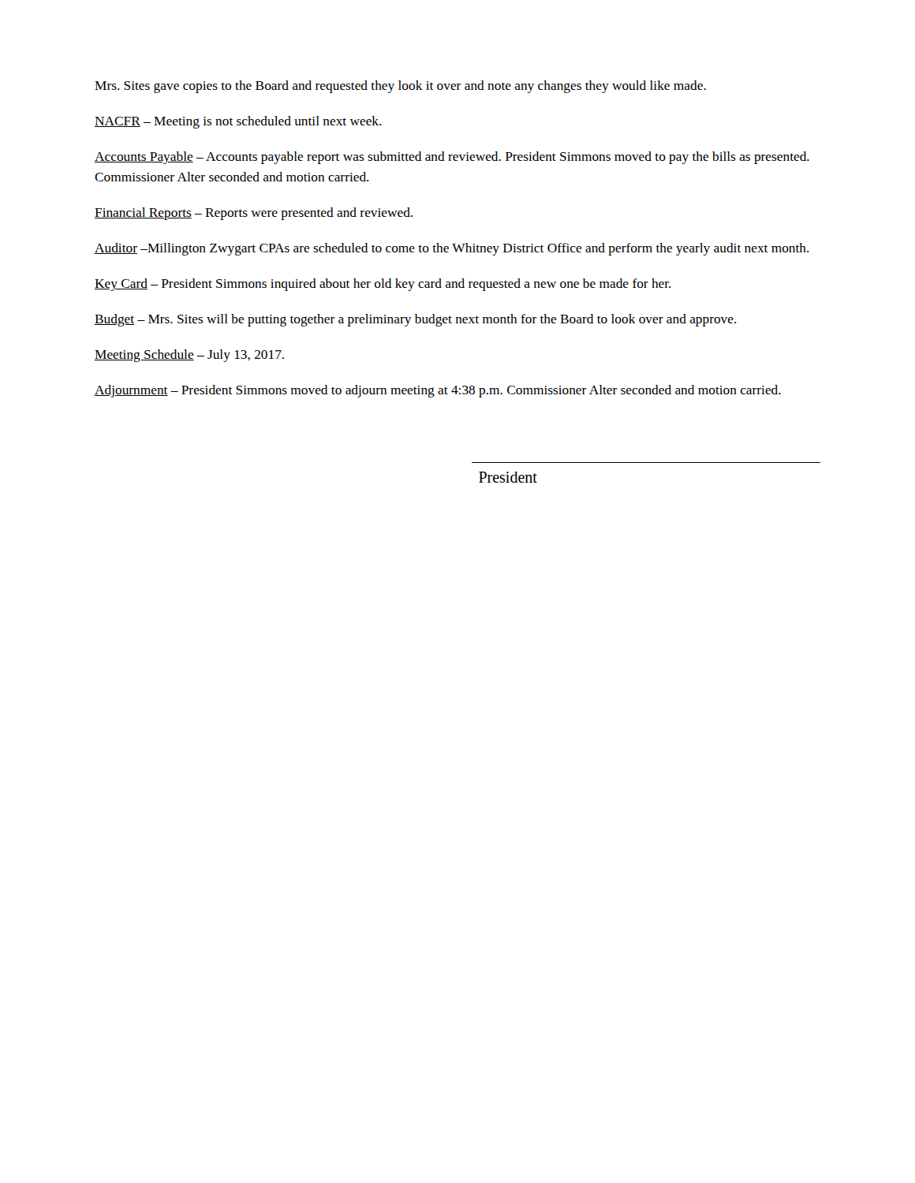Mrs. Sites gave copies to the Board and requested they look it over and note any changes they would like made.
NACFR – Meeting is not scheduled until next week.
Accounts Payable – Accounts payable report was submitted and reviewed. President Simmons moved to pay the bills as presented. Commissioner Alter seconded and motion carried.
Financial Reports – Reports were presented and reviewed.
Auditor –Millington Zwygart CPAs are scheduled to come to the Whitney District Office and perform the yearly audit next month.
Key Card – President Simmons inquired about her old key card and requested a new one be made for her.
Budget – Mrs. Sites will be putting together a preliminary budget next month for the Board to look over and approve.
Meeting Schedule – July 13, 2017.
Adjournment – President Simmons moved to adjourn meeting at 4:38 p.m. Commissioner Alter seconded and motion carried.
President